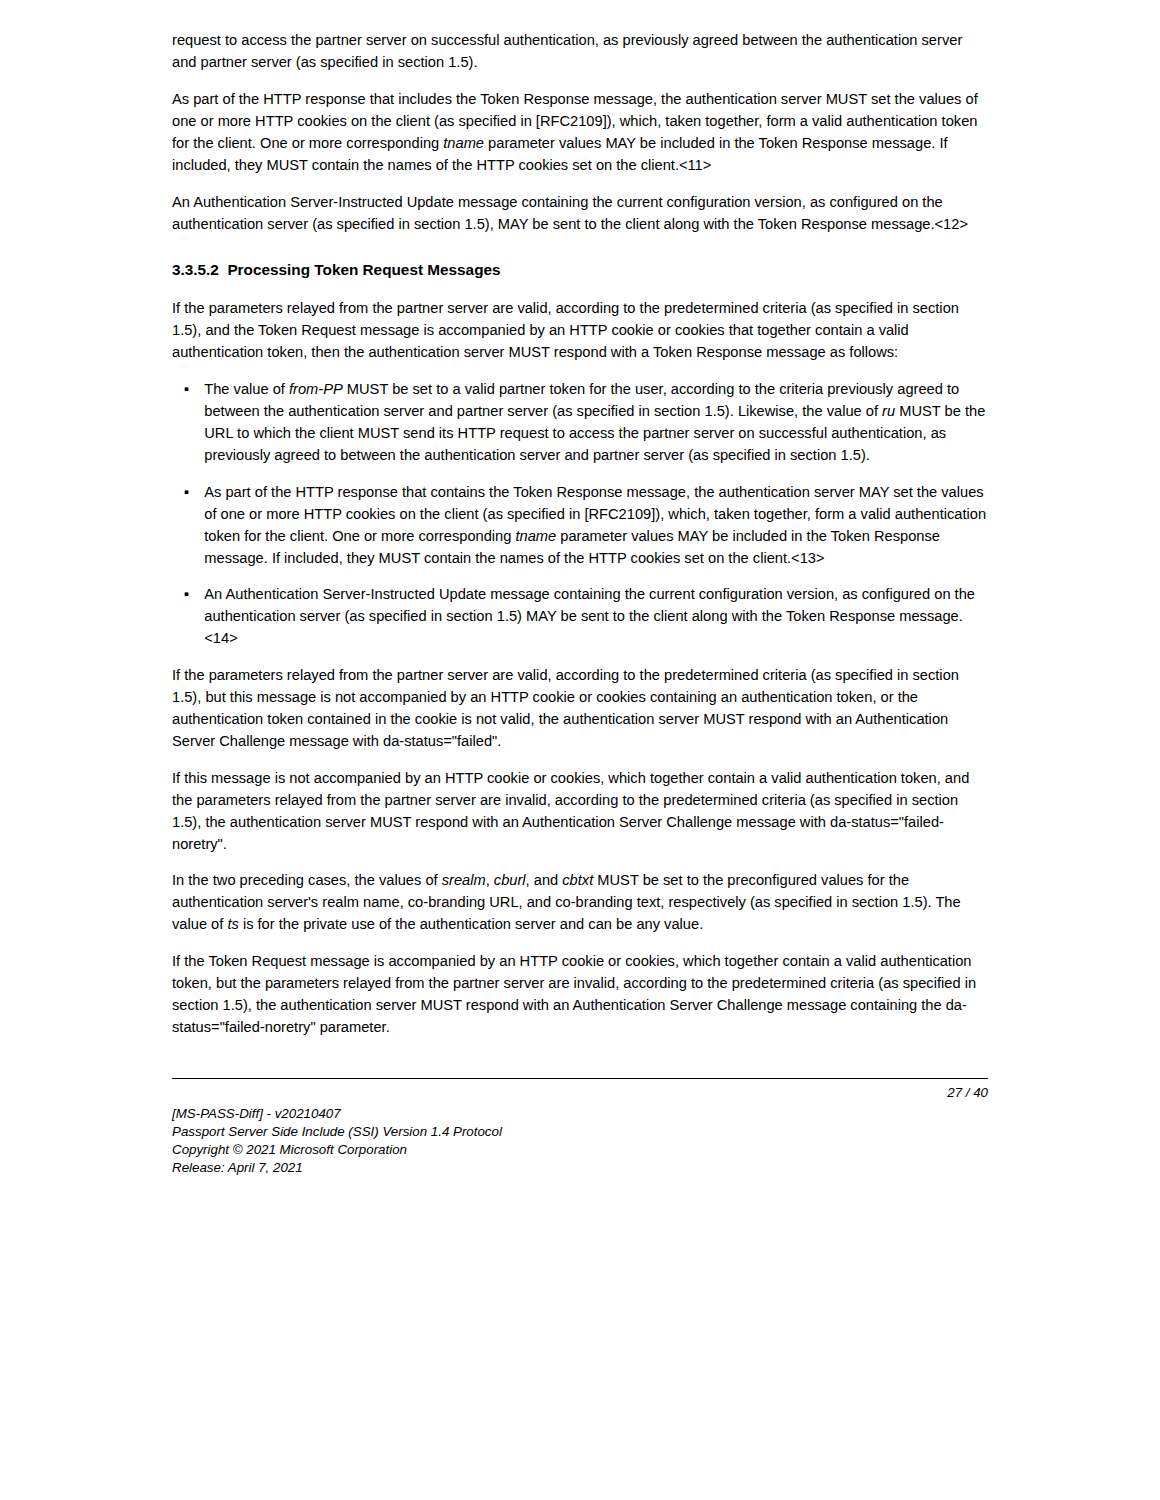request to access the partner server on successful authentication, as previously agreed between the authentication server and partner server (as specified in section 1.5).
As part of the HTTP response that includes the Token Response message, the authentication server MUST set the values of one or more HTTP cookies on the client (as specified in [RFC2109]), which, taken together, form a valid authentication token for the client. One or more corresponding tname parameter values MAY be included in the Token Response message. If included, they MUST contain the names of the HTTP cookies set on the client.<11>
An Authentication Server-Instructed Update message containing the current configuration version, as configured on the authentication server (as specified in section 1.5), MAY be sent to the client along with the Token Response message.<12>
3.3.5.2 Processing Token Request Messages
If the parameters relayed from the partner server are valid, according to the predetermined criteria (as specified in section 1.5), and the Token Request message is accompanied by an HTTP cookie or cookies that together contain a valid authentication token, then the authentication server MUST respond with a Token Response message as follows:
The value of from-PP MUST be set to a valid partner token for the user, according to the criteria previously agreed to between the authentication server and partner server (as specified in section 1.5). Likewise, the value of ru MUST be the URL to which the client MUST send its HTTP request to access the partner server on successful authentication, as previously agreed to between the authentication server and partner server (as specified in section 1.5).
As part of the HTTP response that contains the Token Response message, the authentication server MAY set the values of one or more HTTP cookies on the client (as specified in [RFC2109]), which, taken together, form a valid authentication token for the client. One or more corresponding tname parameter values MAY be included in the Token Response message. If included, they MUST contain the names of the HTTP cookies set on the client.<13>
An Authentication Server-Instructed Update message containing the current configuration version, as configured on the authentication server (as specified in section 1.5) MAY be sent to the client along with the Token Response message.<14>
If the parameters relayed from the partner server are valid, according to the predetermined criteria (as specified in section 1.5), but this message is not accompanied by an HTTP cookie or cookies containing an authentication token, or the authentication token contained in the cookie is not valid, the authentication server MUST respond with an Authentication Server Challenge message with da-status="failed".
If this message is not accompanied by an HTTP cookie or cookies, which together contain a valid authentication token, and the parameters relayed from the partner server are invalid, according to the predetermined criteria (as specified in section 1.5), the authentication server MUST respond with an Authentication Server Challenge message with da-status="failed-noretry".
In the two preceding cases, the values of srealm, cburl, and cbtxt MUST be set to the preconfigured values for the authentication server's realm name, co-branding URL, and co-branding text, respectively (as specified in section 1.5). The value of ts is for the private use of the authentication server and can be any value.
If the Token Request message is accompanied by an HTTP cookie or cookies, which together contain a valid authentication token, but the parameters relayed from the partner server are invalid, according to the predetermined criteria (as specified in section 1.5), the authentication server MUST respond with an Authentication Server Challenge message containing the da-status="failed-noretry" parameter.
27 / 40
[MS-PASS-Diff] - v20210407
Passport Server Side Include (SSI) Version 1.4 Protocol
Copyright © 2021 Microsoft Corporation
Release: April 7, 2021